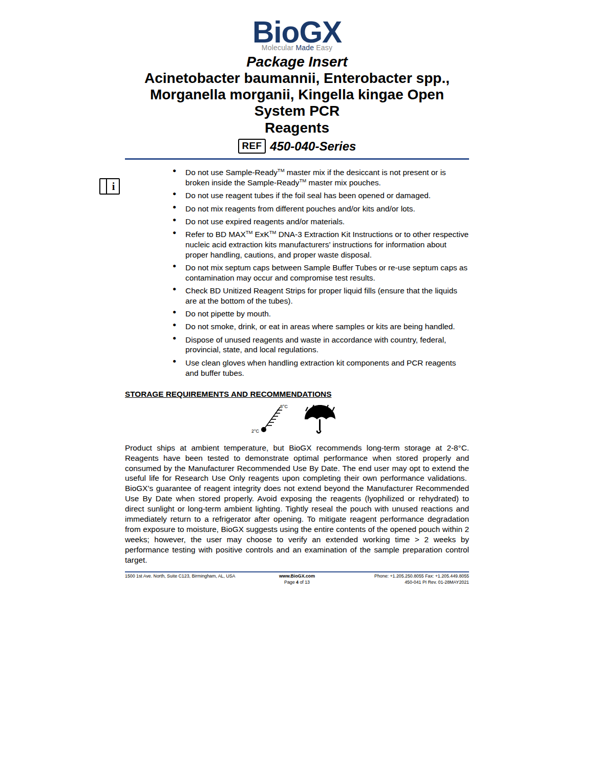BioGX
Molecular Made Easy
Package Insert
Acinetobacter baumannii, Enterobacter spp.,
Morganella morganii, Kingella kingae Open System PCR
Reagents
REF450-040-Series
Do not use Sample-ReadyTM master mix if the desiccant is not present or is broken inside the Sample-ReadyTM master mix pouches.
Do not use reagent tubes if the foil seal has been opened or damaged.
Do not mix reagents from different pouches and/or kits and/or lots.
Do not use expired reagents and/or materials.
Refer to BD MAXTM ExKTM DNA-3 Extraction Kit Instructions or to other respective nucleic acid extraction kits manufacturers’ instructions for information about proper handling, cautions, and proper waste disposal.
Do not mix septum caps between Sample Buffer Tubes or re-use septum caps as contamination may occur and compromise test results.
Check BD Unitized Reagent Strips for proper liquid fills (ensure that the liquids are at the bottom of the tubes).
Do not pipette by mouth.
Do not smoke, drink, or eat in areas where samples or kits are being handled.
Dispose of unused reagents and waste in accordance with country, federal, provincial, state, and local regulations.
Use clean gloves when handling extraction kit components and PCR reagents and buffer tubes.
STORAGE REQUIREMENTS AND RECOMMENDATIONS
8°C 2°C
Product ships at ambient temperature, but BioGX recommends long-term storage at 2-8°C. Reagents have been tested to demonstrate optimal performance when stored properly and consumed by the Manufacturer Recommended Use By Date. The end user may opt to extend the useful life for Research Use Only reagents upon completing their own performance validations. BioGX’s guarantee of reagent integrity does not extend beyond the Manufacturer Recommended Use By Date when stored properly. Avoid exposing the reagents (lyophilized or rehydrated) to direct sunlight or long-term ambient lighting. Tightly reseal the pouch with unused reactions and immediately return to a refrigerator after opening. To mitigate reagent performance degradation from exposure to moisture, BioGX suggests using the entire contents of the opened pouch within 2 weeks; however, the user may choose to verify an extended working time > 2 weeks by performance testing with positive controls and an examination of the sample preparation control target.
1500 1st Ave. North, Suite C123, Birmingham, AL, USA
www.BioGX.com
Phone: +1.205.250.8055 Fax: +1.205.449.8055
Page 4 of 13
450-041 PI Rev. 01-28MAY2021